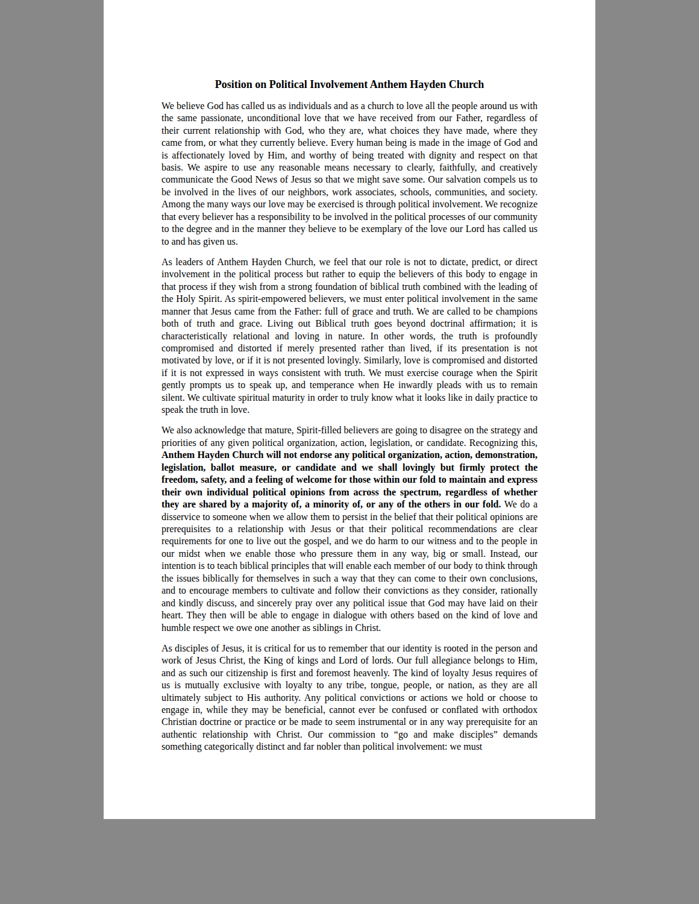Position on Political Involvement Anthem Hayden Church
We believe God has called us as individuals and as a church to love all the people around us with the same passionate, unconditional love that we have received from our Father, regardless of their current relationship with God, who they are, what choices they have made, where they came from, or what they currently believe. Every human being is made in the image of God and is affectionately loved by Him, and worthy of being treated with dignity and respect on that basis. We aspire to use any reasonable means necessary to clearly, faithfully, and creatively communicate the Good News of Jesus so that we might save some. Our salvation compels us to be involved in the lives of our neighbors, work associates, schools, communities, and society. Among the many ways our love may be exercised is through political involvement. We recognize that every believer has a responsibility to be involved in the political processes of our community to the degree and in the manner they believe to be exemplary of the love our Lord has called us to and has given us.
As leaders of Anthem Hayden Church, we feel that our role is not to dictate, predict, or direct involvement in the political process but rather to equip the believers of this body to engage in that process if they wish from a strong foundation of biblical truth combined with the leading of the Holy Spirit. As spirit-empowered believers, we must enter political involvement in the same manner that Jesus came from the Father: full of grace and truth. We are called to be champions both of truth and grace. Living out Biblical truth goes beyond doctrinal affirmation; it is characteristically relational and loving in nature. In other words, the truth is profoundly compromised and distorted if merely presented rather than lived, if its presentation is not motivated by love, or if it is not presented lovingly. Similarly, love is compromised and distorted if it is not expressed in ways consistent with truth. We must exercise courage when the Spirit gently prompts us to speak up, and temperance when He inwardly pleads with us to remain silent. We cultivate spiritual maturity in order to truly know what it looks like in daily practice to speak the truth in love.
We also acknowledge that mature, Spirit-filled believers are going to disagree on the strategy and priorities of any given political organization, action, legislation, or candidate. Recognizing this, Anthem Hayden Church will not endorse any political organization, action, demonstration, legislation, ballot measure, or candidate and we shall lovingly but firmly protect the freedom, safety, and a feeling of welcome for those within our fold to maintain and express their own individual political opinions from across the spectrum, regardless of whether they are shared by a majority of, a minority of, or any of the others in our fold. We do a disservice to someone when we allow them to persist in the belief that their political opinions are prerequisites to a relationship with Jesus or that their political recommendations are clear requirements for one to live out the gospel, and we do harm to our witness and to the people in our midst when we enable those who pressure them in any way, big or small. Instead, our intention is to teach biblical principles that will enable each member of our body to think through the issues biblically for themselves in such a way that they can come to their own conclusions, and to encourage members to cultivate and follow their convictions as they consider, rationally and kindly discuss, and sincerely pray over any political issue that God may have laid on their heart. They then will be able to engage in dialogue with others based on the kind of love and humble respect we owe one another as siblings in Christ.
As disciples of Jesus, it is critical for us to remember that our identity is rooted in the person and work of Jesus Christ, the King of kings and Lord of lords. Our full allegiance belongs to Him, and as such our citizenship is first and foremost heavenly. The kind of loyalty Jesus requires of us is mutually exclusive with loyalty to any tribe, tongue, people, or nation, as they are all ultimately subject to His authority. Any political convictions or actions we hold or choose to engage in, while they may be beneficial, cannot ever be confused or conflated with orthodox Christian doctrine or practice or be made to seem instrumental or in any way prerequisite for an authentic relationship with Christ. Our commission to “go and make disciples” demands something categorically distinct and far nobler than political involvement: we must